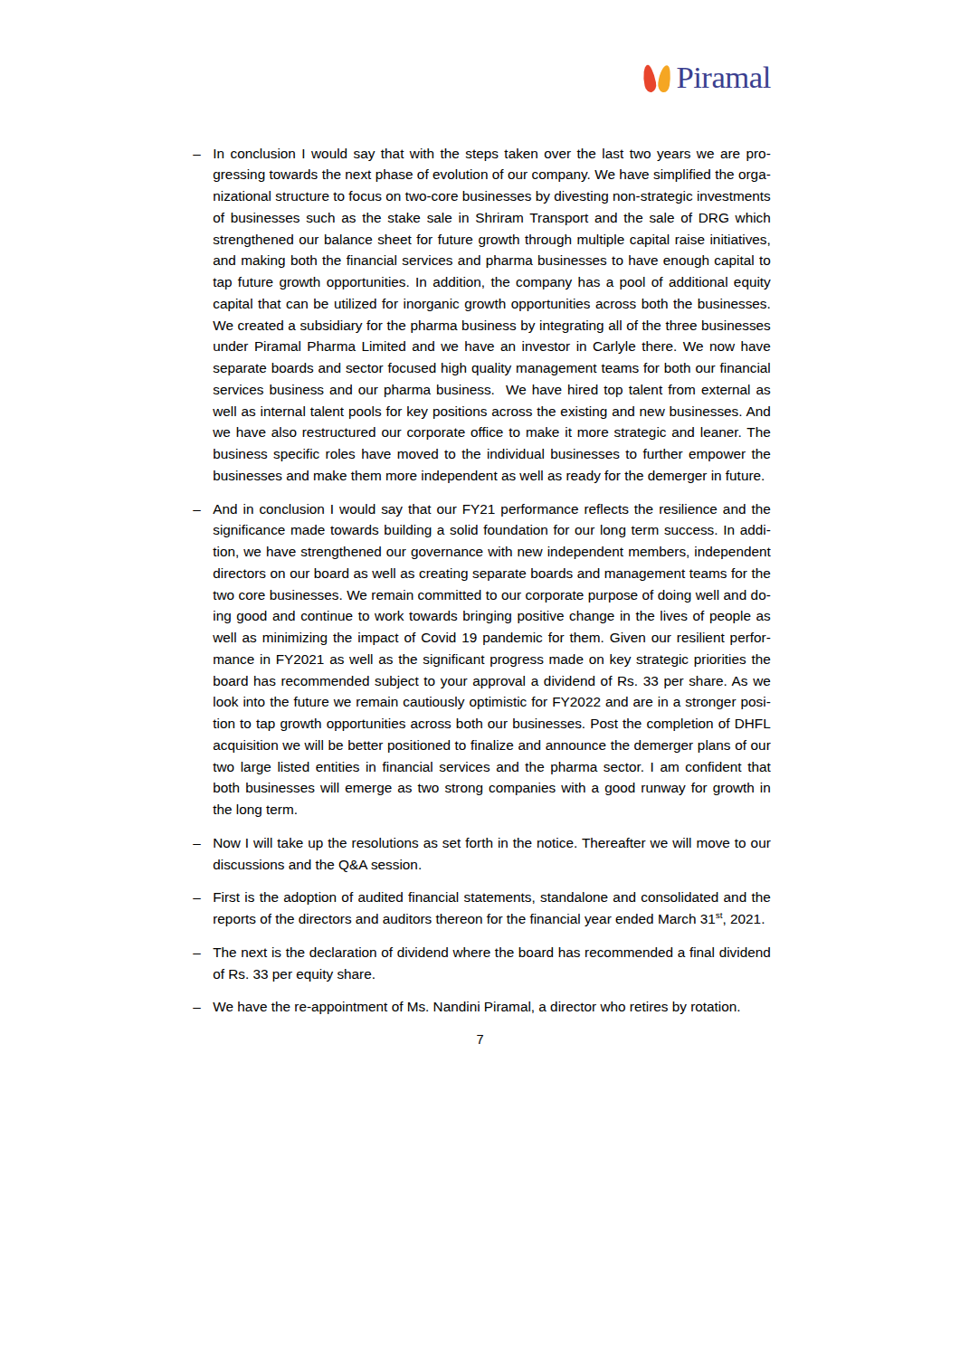Piramal
In conclusion I would say that with the steps taken over the last two years we are progressing towards the next phase of evolution of our company. We have simplified the organizational structure to focus on two-core businesses by divesting non-strategic investments of businesses such as the stake sale in Shriram Transport and the sale of DRG which strengthened our balance sheet for future growth through multiple capital raise initiatives, and making both the financial services and pharma businesses to have enough capital to tap future growth opportunities. In addition, the company has a pool of additional equity capital that can be utilized for inorganic growth opportunities across both the businesses. We created a subsidiary for the pharma business by integrating all of the three businesses under Piramal Pharma Limited and we have an investor in Carlyle there. We now have separate boards and sector focused high quality management teams for both our financial services business and our pharma business. We have hired top talent from external as well as internal talent pools for key positions across the existing and new businesses. And we have also restructured our corporate office to make it more strategic and leaner. The business specific roles have moved to the individual businesses to further empower the businesses and make them more independent as well as ready for the demerger in future.
And in conclusion I would say that our FY21 performance reflects the resilience and the significance made towards building a solid foundation for our long term success. In addition, we have strengthened our governance with new independent members, independent directors on our board as well as creating separate boards and management teams for the two core businesses. We remain committed to our corporate purpose of doing well and doing good and continue to work towards bringing positive change in the lives of people as well as minimizing the impact of Covid 19 pandemic for them. Given our resilient performance in FY2021 as well as the significant progress made on key strategic priorities the board has recommended subject to your approval a dividend of Rs. 33 per share. As we look into the future we remain cautiously optimistic for FY2022 and are in a stronger position to tap growth opportunities across both our businesses. Post the completion of DHFL acquisition we will be better positioned to finalize and announce the demerger plans of our two large listed entities in financial services and the pharma sector. I am confident that both businesses will emerge as two strong companies with a good runway for growth in the long term.
Now I will take up the resolutions as set forth in the notice. Thereafter we will move to our discussions and the Q&A session.
First is the adoption of audited financial statements, standalone and consolidated and the reports of the directors and auditors thereon for the financial year ended March 31st, 2021.
The next is the declaration of dividend where the board has recommended a final dividend of Rs. 33 per equity share.
We have the re-appointment of Ms. Nandini Piramal, a director who retires by rotation.
7